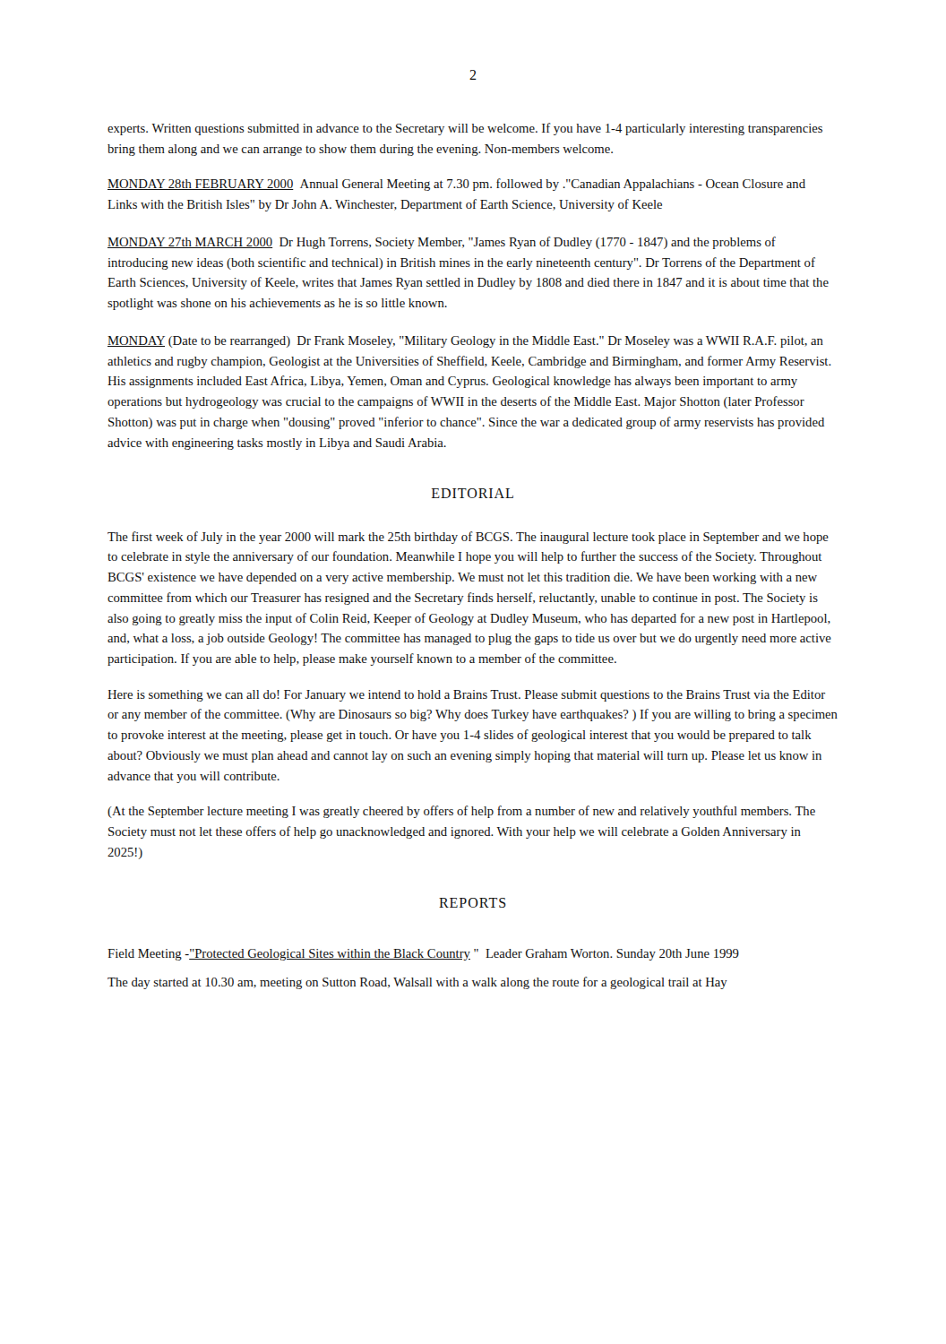2
experts. Written questions submitted in advance to the Secretary will be welcome. If you have 1-4 particularly interesting transparencies bring them along and we can arrange to show them during the evening. Non-members welcome.
MONDAY 28th FEBRUARY 2000 Annual General Meeting at 7.30 pm. followed by ."Canadian Appalachians - Ocean Closure and Links with the British Isles" by Dr John A. Winchester, Department of Earth Science, University of Keele
MONDAY 27th MARCH 2000 Dr Hugh Torrens, Society Member, "James Ryan of Dudley (1770 - 1847) and the problems of introducing new ideas (both scientific and technical) in British mines in the early nineteenth century". Dr Torrens of the Department of Earth Sciences, University of Keele, writes that James Ryan settled in Dudley by 1808 and died there in 1847 and it is about time that the spotlight was shone on his achievements as he is so little known.
MONDAY (Date to be rearranged) Dr Frank Moseley, "Military Geology in the Middle East." Dr Moseley was a WWII R.A.F. pilot, an athletics and rugby champion, Geologist at the Universities of Sheffield, Keele, Cambridge and Birmingham, and former Army Reservist. His assignments included East Africa, Libya, Yemen, Oman and Cyprus. Geological knowledge has always been important to army operations but hydrogeology was crucial to the campaigns of WWII in the deserts of the Middle East. Major Shotton (later Professor Shotton) was put in charge when "dousing" proved "inferior to chance". Since the war a dedicated group of army reservists has provided advice with engineering tasks mostly in Libya and Saudi Arabia.
EDITORIAL
The first week of July in the year 2000 will mark the 25th birthday of BCGS. The inaugural lecture took place in September and we hope to celebrate in style the anniversary of our foundation. Meanwhile I hope you will help to further the success of the Society. Throughout BCGS' existence we have depended on a very active membership. We must not let this tradition die. We have been working with a new committee from which our Treasurer has resigned and the Secretary finds herself, reluctantly, unable to continue in post. The Society is also going to greatly miss the input of Colin Reid, Keeper of Geology at Dudley Museum, who has departed for a new post in Hartlepool, and, what a loss, a job outside Geology! The committee has managed to plug the gaps to tide us over but we do urgently need more active participation. If you are able to help, please make yourself known to a member of the committee.
Here is something we can all do! For January we intend to hold a Brains Trust. Please submit questions to the Brains Trust via the Editor or any member of the committee. (Why are Dinosaurs so big? Why does Turkey have earthquakes? ) If you are willing to bring a specimen to provoke interest at the meeting, please get in touch. Or have you 1-4 slides of geological interest that you would be prepared to talk about? Obviously we must plan ahead and cannot lay on such an evening simply hoping that material will turn up. Please let us know in advance that you will contribute.
(At the September lecture meeting I was greatly cheered by offers of help from a number of new and relatively youthful members. The Society must not let these offers of help go unacknowledged and ignored. With your help we will celebrate a Golden Anniversary in 2025!)
REPORTS
Field Meeting -"Protected Geological Sites within the Black Country " Leader Graham Worton. Sunday 20th June 1999
The day started at 10.30 am, meeting on Sutton Road, Walsall with a walk along the route for a geological trail at Hay